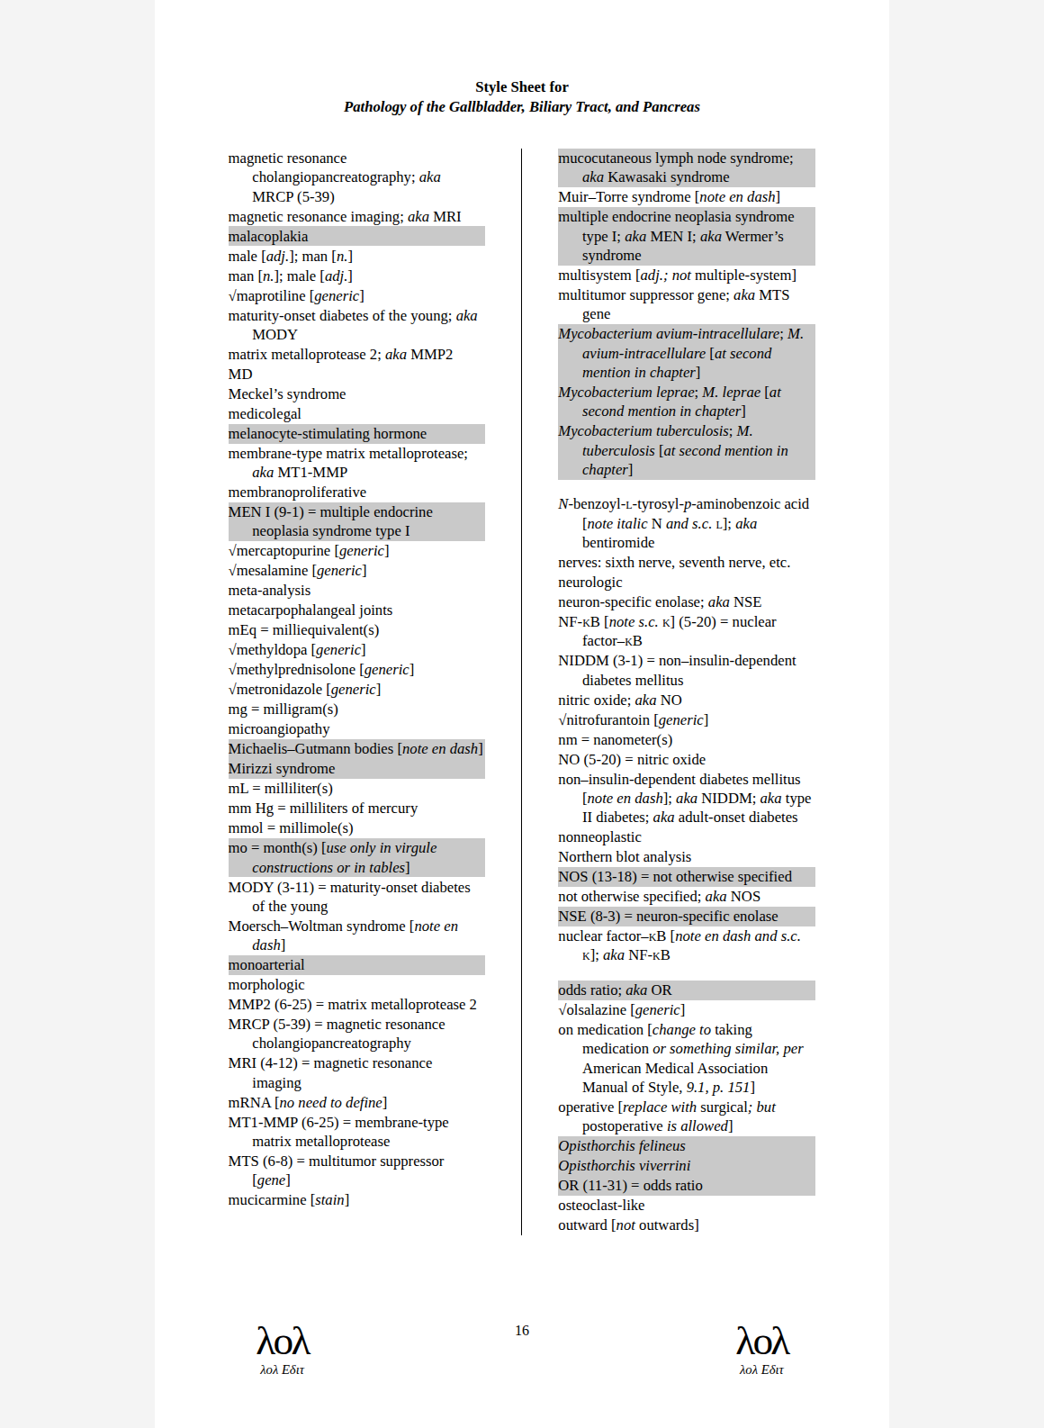Style Sheet for
Pathology of the Gallbladder, Biliary Tract, and Pancreas
magnetic resonance cholangiopancreatography; aka MRCP (5-39)
magnetic resonance imaging; aka MRI
malacoplakia
male [adj.]; man [n.]
man [n.]; male [adj.]
maprotiline [generic]
maturity-onset diabetes of the young; aka MODY
matrix metalloprotease 2; aka MMP2
MD
Meckel’s syndrome
medicolegal
melanocyte-stimulating hormone
membrane-type matrix metalloprotease; aka MT1-MMP
membranoproliferative
MEN I (9-1) = multiple endocrine neoplasia syndrome type I
mercaptopurine [generic]
mesalamine [generic]
meta-analysis
metacarpophalangeal joints
mEq = milliequivalent(s)
methyldopa [generic]
methylprednisolone [generic]
metronidazole [generic]
mg = milligram(s)
microangiopathy
Michaelis–Gutmann bodies [note en dash]
Mirizzi syndrome
mL = milliliter(s)
mm Hg = milliliters of mercury
mmol = millimole(s)
mo = month(s) [use only in virgule constructions or in tables]
MODY (3-11) = maturity-onset diabetes of the young
Moersch–Woltman syndrome [note en dash]
monoarterial
morphologic
MMP2 (6-25) = matrix metalloprotease 2
MRCP (5-39) = magnetic resonance cholangiopancreatography
MRI (4-12) = magnetic resonance imaging
mRNA [no need to define]
MT1-MMP (6-25) = membrane-type matrix metalloprotease
MTS (6-8) = multitumor suppressor [gene]
mucicarmine [stain]
mucocutaneous lymph node syndrome; aka Kawasaki syndrome
Muir–Torre syndrome [note en dash]
multiple endocrine neoplasia syndrome type I; aka MEN I; aka Wermer’s syndrome
multisystem [adj.; not multiple-system]
multitumor suppressor gene; aka MTS gene
Mycobacterium avium-intracellulare; M. avium-intracellulare [at second mention in chapter]
Mycobacterium leprae; M. leprae [at second mention in chapter]
Mycobacterium tuberculosis; M. tuberculosis [at second mention in chapter]
N-benzoyl-l-tyrosyl-p-aminobenzoic acid [note italic N and s.c. l]; aka bentiromide
nerves: sixth nerve, seventh nerve, etc.
neurologic
neuron-specific enolase; aka NSE
NF-k B [note s.c. k] (5-20) = nuclear factor–k B
NIDDM (3-1) = non–insulin-dependent diabetes mellitus
nitric oxide; aka NO
nitrofurantoin [generic]
nm = nanometer(s)
NO (5-20) = nitric oxide
non–insulin-dependent diabetes mellitus [note en dash]; aka NIDDM; aka type II diabetes; aka adult-onset diabetes
nonneoplastic
Northern blot analysis
NOS (13-18) = not otherwise specified
not otherwise specified; aka NOS
NSE (8-3) = neuron-specific enolase
nuclear factor–k B [note en dash and s.c. k]; aka NF-k B
odds ratio; aka OR
olsalazine [generic]
on medication [change to taking medication or something similar, per American Medical Association Manual of Style, 9.1, p. 151]
operative [replace with surgical; but postoperative is allowed]
Opisthorchis felineus
Opisthorchis viverrini
OR (11-31) = odds ratio
osteoclast-like
outward [not outwards]
λολ
λολ Εδιτ
16
λολ
λολ Εδιτ